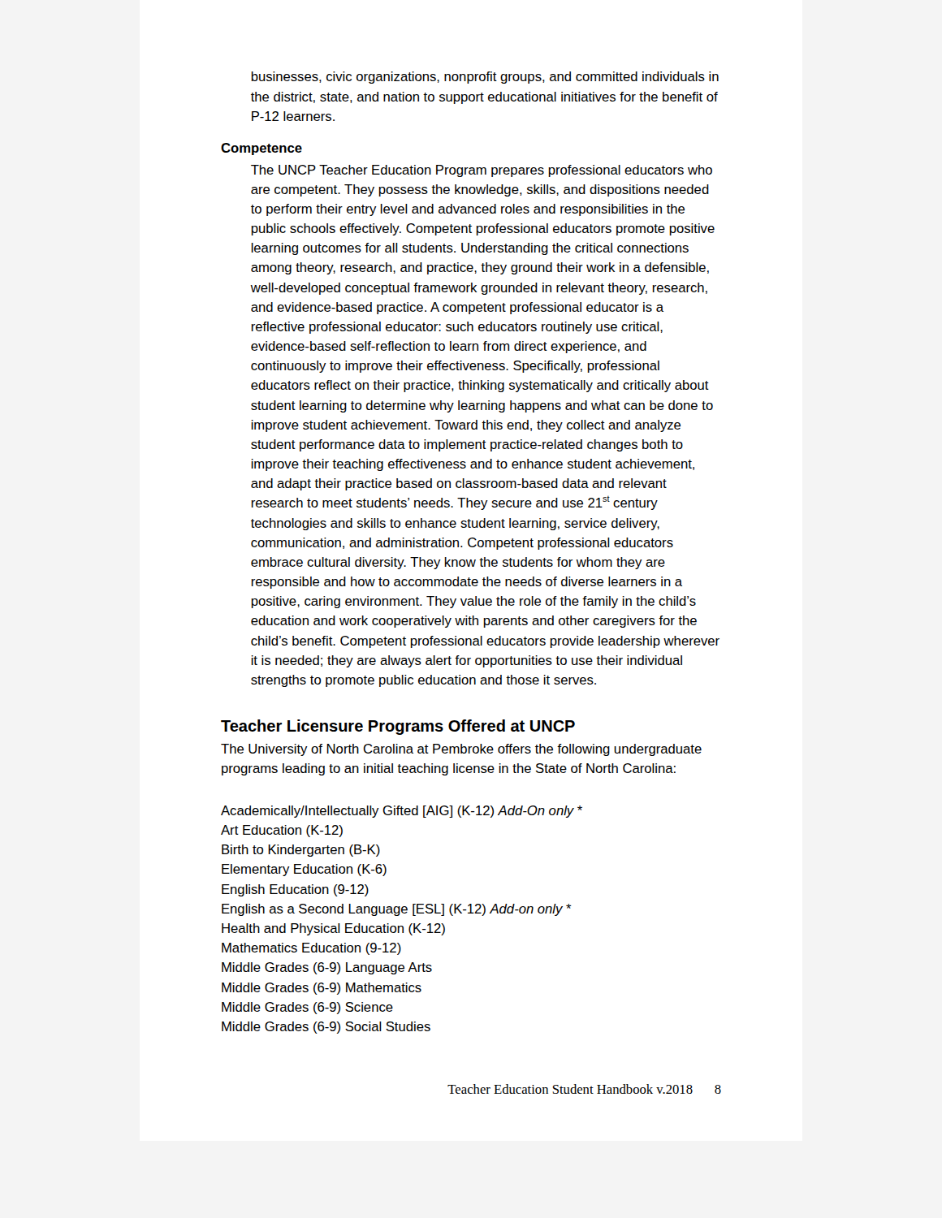businesses, civic organizations, nonprofit groups, and committed individuals in the district, state, and nation to support educational initiatives for the benefit of P-12 learners.
Competence
The UNCP Teacher Education Program prepares professional educators who are competent. They possess the knowledge, skills, and dispositions needed to perform their entry level and advanced roles and responsibilities in the public schools effectively. Competent professional educators promote positive learning outcomes for all students. Understanding the critical connections among theory, research, and practice, they ground their work in a defensible, well-developed conceptual framework grounded in relevant theory, research, and evidence-based practice. A competent professional educator is a reflective professional educator: such educators routinely use critical, evidence-based self-reflection to learn from direct experience, and continuously to improve their effectiveness. Specifically, professional educators reflect on their practice, thinking systematically and critically about student learning to determine why learning happens and what can be done to improve student achievement. Toward this end, they collect and analyze student performance data to implement practice-related changes both to improve their teaching effectiveness and to enhance student achievement, and adapt their practice based on classroom-based data and relevant research to meet students’ needs. They secure and use 21st century technologies and skills to enhance student learning, service delivery, communication, and administration. Competent professional educators embrace cultural diversity. They know the students for whom they are responsible and how to accommodate the needs of diverse learners in a positive, caring environment. They value the role of the family in the child’s education and work cooperatively with parents and other caregivers for the child’s benefit. Competent professional educators provide leadership wherever it is needed; they are always alert for opportunities to use their individual strengths to promote public education and those it serves.
Teacher Licensure Programs Offered at UNCP
The University of North Carolina at Pembroke offers the following undergraduate programs leading to an initial teaching license in the State of North Carolina:
Academically/Intellectually Gifted [AIG] (K-12) Add-On only *
Art Education (K-12)
Birth to Kindergarten (B-K)
Elementary Education (K-6)
English Education (9-12)
English as a Second Language [ESL] (K-12) Add-on only *
Health and Physical Education (K-12)
Mathematics Education (9-12)
Middle Grades (6-9) Language Arts
Middle Grades (6-9) Mathematics
Middle Grades (6-9) Science
Middle Grades (6-9) Social Studies
Teacher Education Student Handbook v.20188